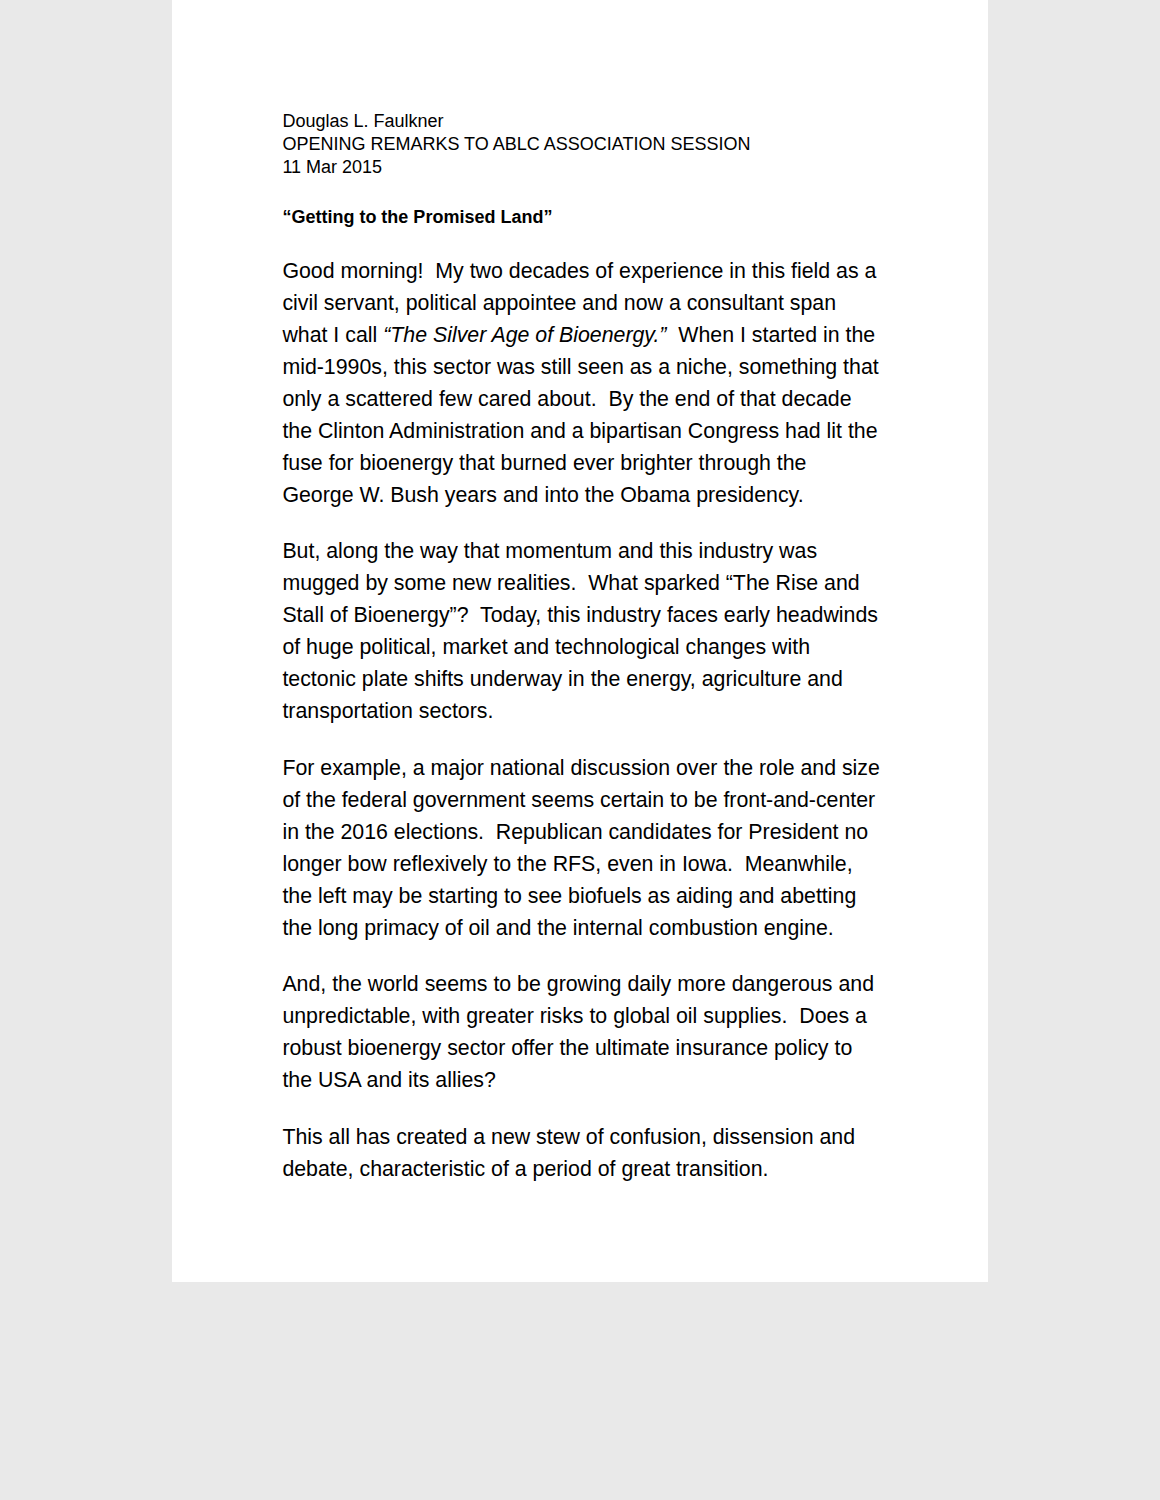Douglas L. Faulkner
OPENING REMARKS TO ABLC ASSOCIATION SESSION
11 Mar 2015
“Getting to the Promised Land”
Good morning! My two decades of experience in this field as a civil servant, political appointee and now a consultant span what I call “The Silver Age of Bioenergy.” When I started in the mid-1990s, this sector was still seen as a niche, something that only a scattered few cared about. By the end of that decade the Clinton Administration and a bipartisan Congress had lit the fuse for bioenergy that burned ever brighter through the George W. Bush years and into the Obama presidency.
But, along the way that momentum and this industry was mugged by some new realities. What sparked “The Rise and Stall of Bioenergy”? Today, this industry faces early headwinds of huge political, market and technological changes with tectonic plate shifts underway in the energy, agriculture and transportation sectors.
For example, a major national discussion over the role and size of the federal government seems certain to be front-and-center in the 2016 elections. Republican candidates for President no longer bow reflexively to the RFS, even in Iowa. Meanwhile, the left may be starting to see biofuels as aiding and abetting the long primacy of oil and the internal combustion engine.
And, the world seems to be growing daily more dangerous and unpredictable, with greater risks to global oil supplies. Does a robust bioenergy sector offer the ultimate insurance policy to the USA and its allies?
This all has created a new stew of confusion, dissension and debate, characteristic of a period of great transition.